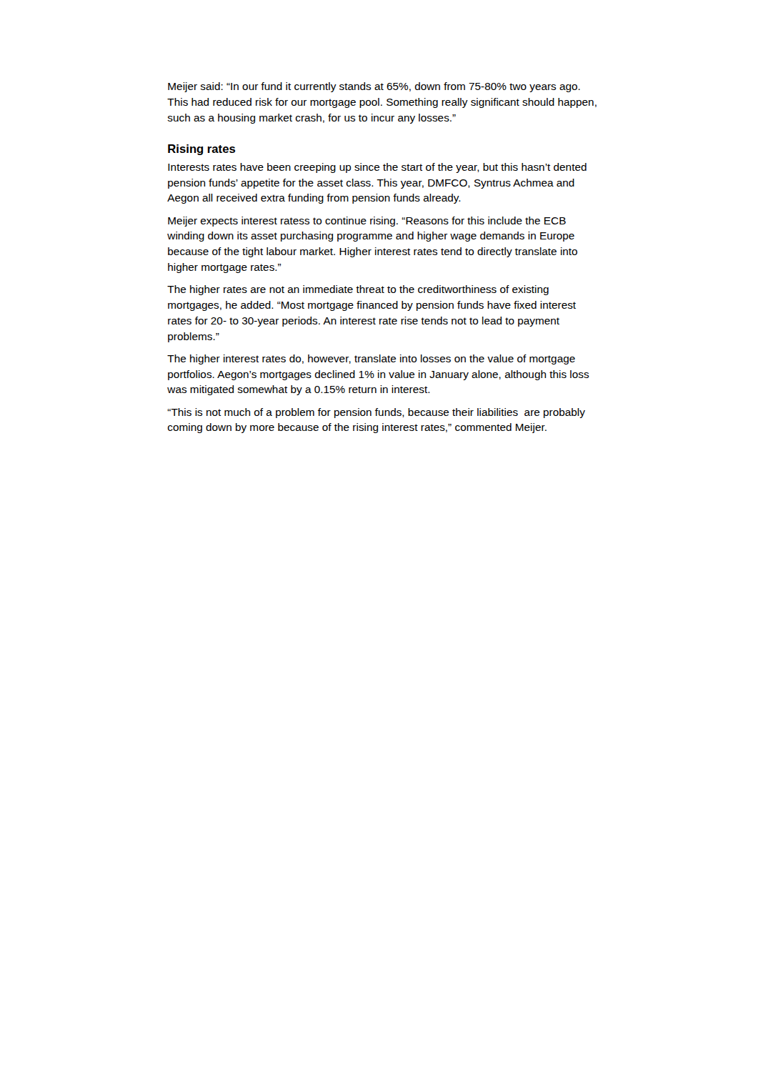Meijer said: “In our fund it currently stands at 65%, down from 75-80% two years ago. This had reduced risk for our mortgage pool. Something really significant should happen, such as a housing market crash, for us to incur any losses.”
Rising rates
Interests rates have been creeping up since the start of the year, but this hasn’t dented pension funds’ appetite for the asset class. This year, DMFCO, Syntrus Achmea and Aegon all received extra funding from pension funds already.
Meijer expects interest ratess to continue rising. “Reasons for this include the ECB winding down its asset purchasing programme and higher wage demands in Europe because of the tight labour market. Higher interest rates tend to directly translate into higher mortgage rates.”
The higher rates are not an immediate threat to the creditworthiness of existing mortgages, he added. “Most mortgage financed by pension funds have fixed interest rates for 20- to 30-year periods. An interest rate rise tends not to lead to payment problems.”
The higher interest rates do, however, translate into losses on the value of mortgage portfolios. Aegon’s mortgages declined 1% in value in January alone, although this loss was mitigated somewhat by a 0.15% return in interest.
“This is not much of a problem for pension funds, because their liabilities are probably coming down by more because of the rising interest rates,” commented Meijer.